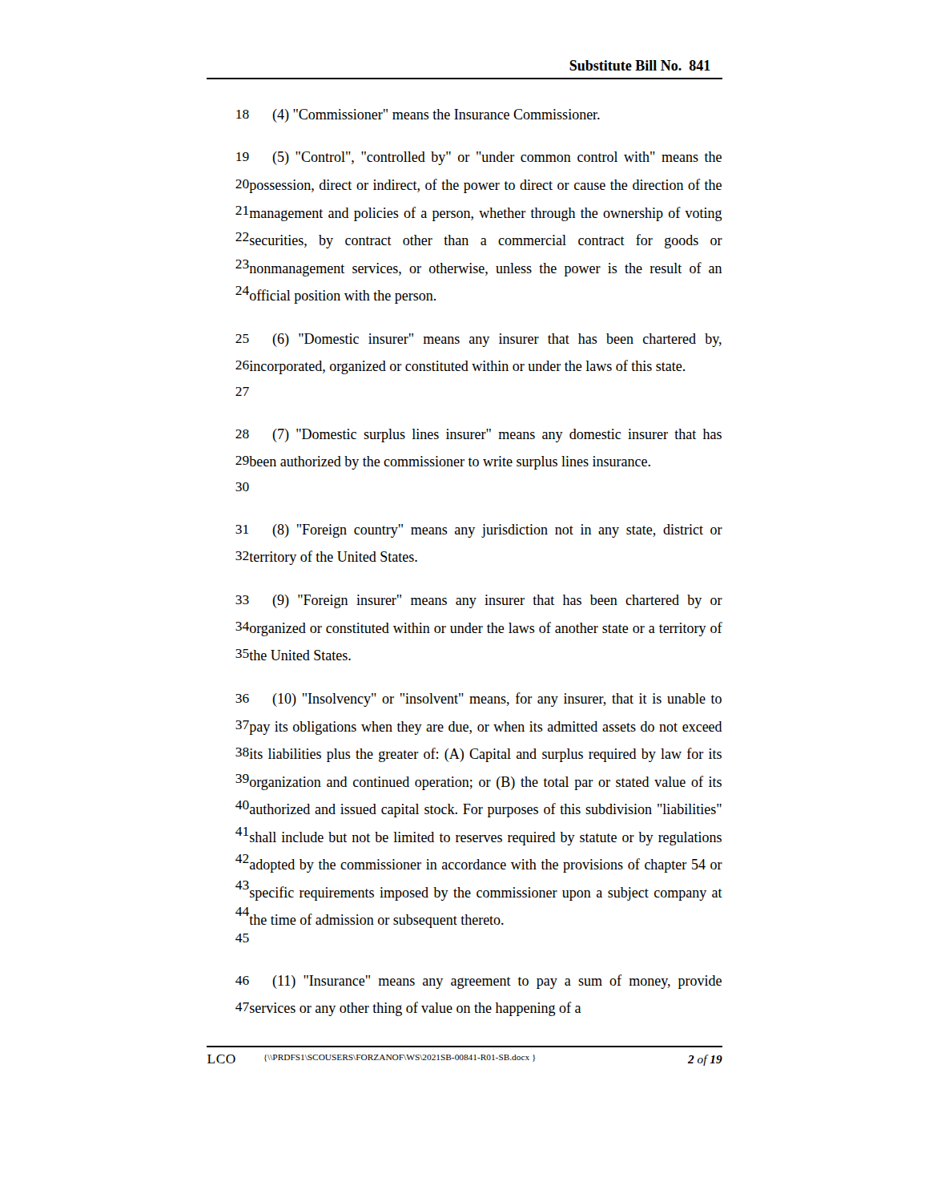Substitute Bill No. 841
| 18 | (4) "Commissioner" means the Insurance Commissioner. |
| 19 20 21 22 23 24 | (5) "Control", "controlled by" or "under common control with" means the possession, direct or indirect, of the power to direct or cause the direction of the management and policies of a person, whether through the ownership of voting securities, by contract other than a commercial contract for goods or nonmanagement services, or otherwise, unless the power is the result of an official position with the person. |
| 25 26 27 | (6) "Domestic insurer" means any insurer that has been chartered by, incorporated, organized or constituted within or under the laws of this state. |
| 28 29 30 | (7) "Domestic surplus lines insurer" means any domestic insurer that has been authorized by the commissioner to write surplus lines insurance. |
| 31 32 | (8) "Foreign country" means any jurisdiction not in any state, district or territory of the United States. |
| 33 34 35 | (9) "Foreign insurer" means any insurer that has been chartered by or organized or constituted within or under the laws of another state or a territory of the United States. |
| 36 37 38 39 40 41 42 43 44 45 | (10) "Insolvency" or "insolvent" means, for any insurer, that it is unable to pay its obligations when they are due, or when its admitted assets do not exceed its liabilities plus the greater of: (A) Capital and surplus required by law for its organization and continued operation; or (B) the total par or stated value of its authorized and issued capital stock. For purposes of this subdivision "liabilities" shall include but not be limited to reserves required by statute or by regulations adopted by the commissioner in accordance with the provisions of chapter 54 or specific requirements imposed by the commissioner upon a subject company at the time of admission or subsequent thereto. |
| 46 47 | (11) "Insurance" means any agreement to pay a sum of money, provide services or any other thing of value on the happening of a |
LCO
{\\PRDFS1\SCOUSERS\FORZANOF\WS\2021SB-00841-R01-SB.docx }
2 of 19